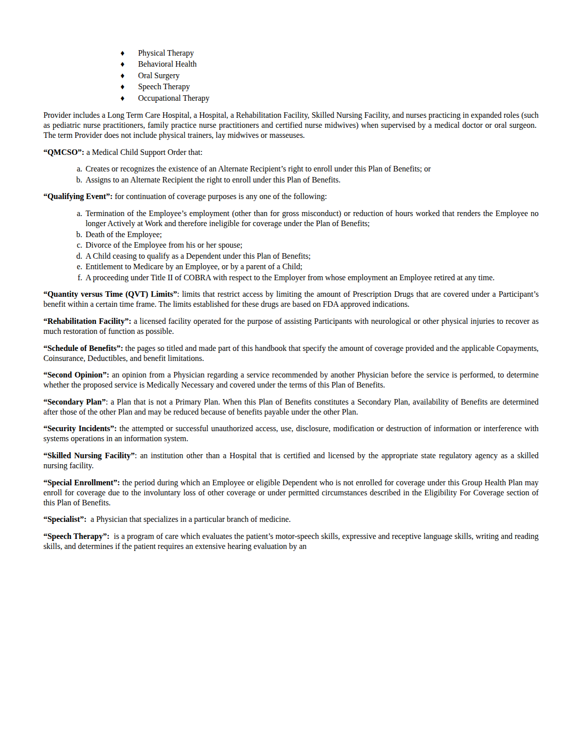Physical Therapy
Behavioral Health
Oral Surgery
Speech Therapy
Occupational Therapy
Provider includes a Long Term Care Hospital, a Hospital, a Rehabilitation Facility, Skilled Nursing Facility, and nurses practicing in expanded roles (such as pediatric nurse practitioners, family practice nurse practitioners and certified nurse midwives) when supervised by a medical doctor or oral surgeon. The term Provider does not include physical trainers, lay midwives or masseuses.
“QMCSO”: a Medical Child Support Order that:
Creates or recognizes the existence of an Alternate Recipient’s right to enroll under this Plan of Benefits; or
Assigns to an Alternate Recipient the right to enroll under this Plan of Benefits.
“Qualifying Event”: for continuation of coverage purposes is any one of the following:
Termination of the Employee’s employment (other than for gross misconduct) or reduction of hours worked that renders the Employee no longer Actively at Work and therefore ineligible for coverage under the Plan of Benefits;
Death of the Employee;
Divorce of the Employee from his or her spouse;
A Child ceasing to qualify as a Dependent under this Plan of Benefits;
Entitlement to Medicare by an Employee, or by a parent of a Child;
A proceeding under Title II of COBRA with respect to the Employer from whose employment an Employee retired at any time.
“Quantity versus Time (QVT) Limits”: limits that restrict access by limiting the amount of Prescription Drugs that are covered under a Participant’s benefit within a certain time frame. The limits established for these drugs are based on FDA approved indications.
“Rehabilitation Facility”: a licensed facility operated for the purpose of assisting Participants with neurological or other physical injuries to recover as much restoration of function as possible.
“Schedule of Benefits”: the pages so titled and made part of this handbook that specify the amount of coverage provided and the applicable Copayments, Coinsurance, Deductibles, and benefit limitations.
“Second Opinion”: an opinion from a Physician regarding a service recommended by another Physician before the service is performed, to determine whether the proposed service is Medically Necessary and covered under the terms of this Plan of Benefits.
“Secondary Plan”: a Plan that is not a Primary Plan. When this Plan of Benefits constitutes a Secondary Plan, availability of Benefits are determined after those of the other Plan and may be reduced because of benefits payable under the other Plan.
“Security Incidents”: the attempted or successful unauthorized access, use, disclosure, modification or destruction of information or interference with systems operations in an information system.
“Skilled Nursing Facility”: an institution other than a Hospital that is certified and licensed by the appropriate state regulatory agency as a skilled nursing facility.
“Special Enrollment”: the period during which an Employee or eligible Dependent who is not enrolled for coverage under this Group Health Plan may enroll for coverage due to the involuntary loss of other coverage or under permitted circumstances described in the Eligibility For Coverage section of this Plan of Benefits.
“Specialist”: a Physician that specializes in a particular branch of medicine.
“Speech Therapy”: is a program of care which evaluates the patient’s motor-speech skills, expressive and receptive language skills, writing and reading skills, and determines if the patient requires an extensive hearing evaluation by an